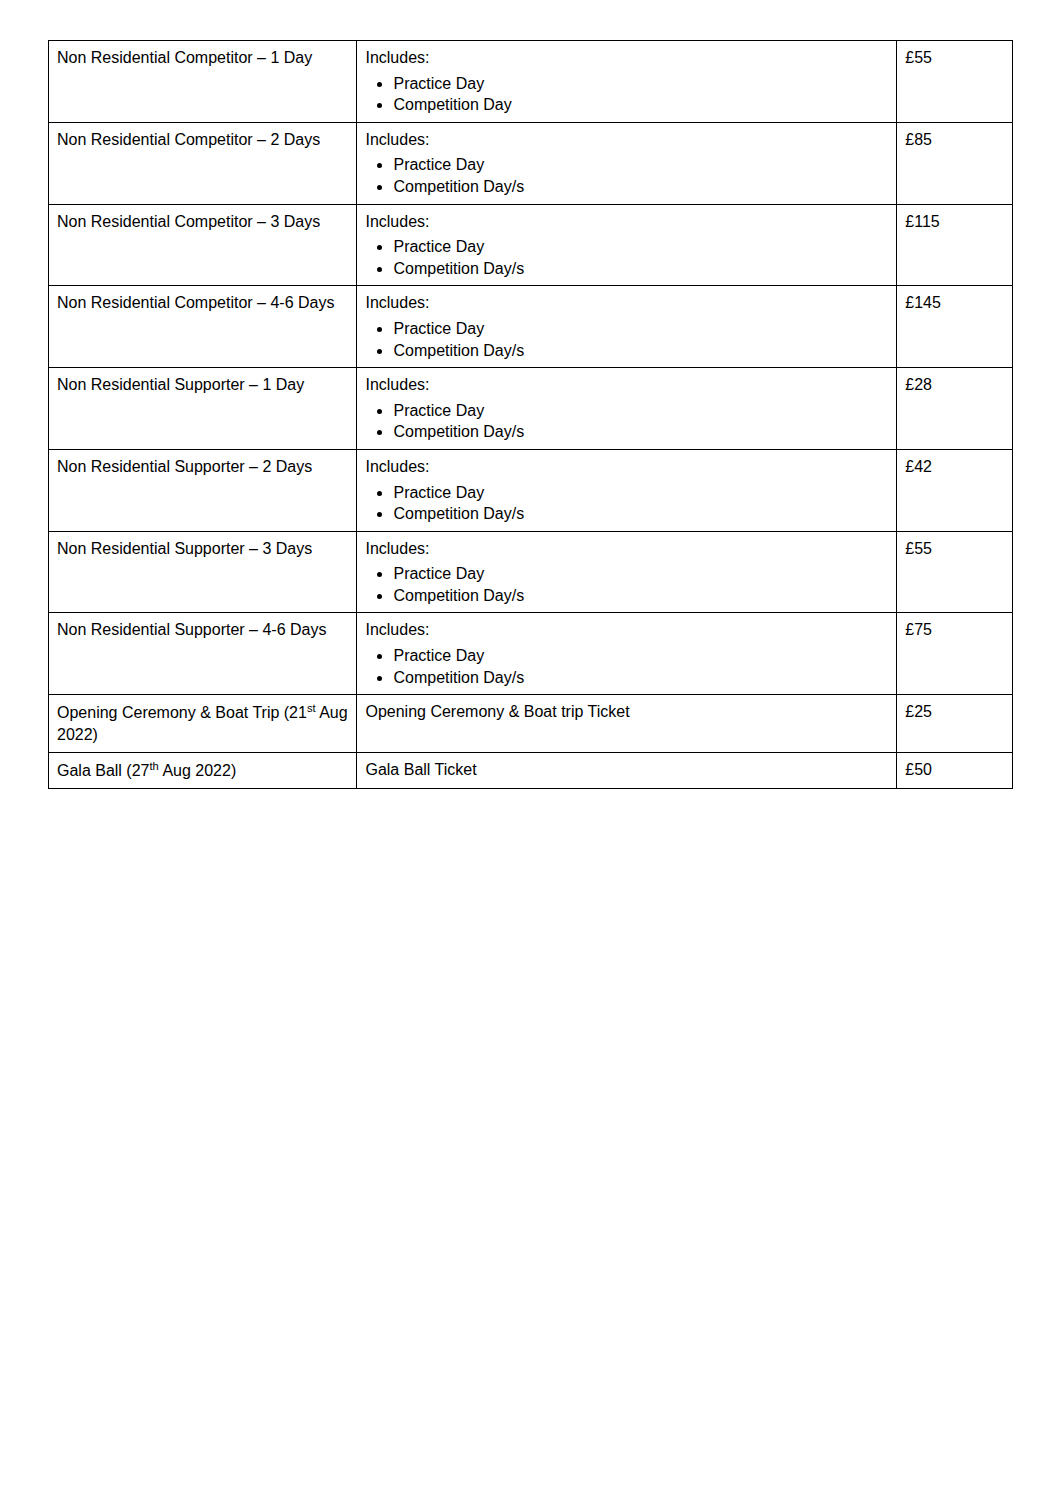| Non Residential Competitor – 1 Day | Includes: Practice Day Competition Day | £55 |
| Non Residential Competitor – 2 Days | Includes: Practice Day Competition Day/s | £85 |
| Non Residential Competitor – 3 Days | Includes: Practice Day Competition Day/s | £115 |
| Non Residential Competitor – 4-6 Days | Includes: Practice Day Competition Day/s | £145 |
| Non Residential Supporter – 1 Day | Includes: Practice Day Competition Day/s | £28 |
| Non Residential Supporter – 2 Days | Includes: Practice Day Competition Day/s | £42 |
| Non Residential Supporter – 3 Days | Includes: Practice Day Competition Day/s | £55 |
| Non Residential Supporter – 4-6 Days | Includes: Practice Day Competition Day/s | £75 |
| Opening Ceremony & Boat Trip (21 st Aug 2022) | Opening Ceremony & Boat trip Ticket | £25 |
| Gala Ball (27 th Aug 2022) | Gala Ball Ticket | £50 |